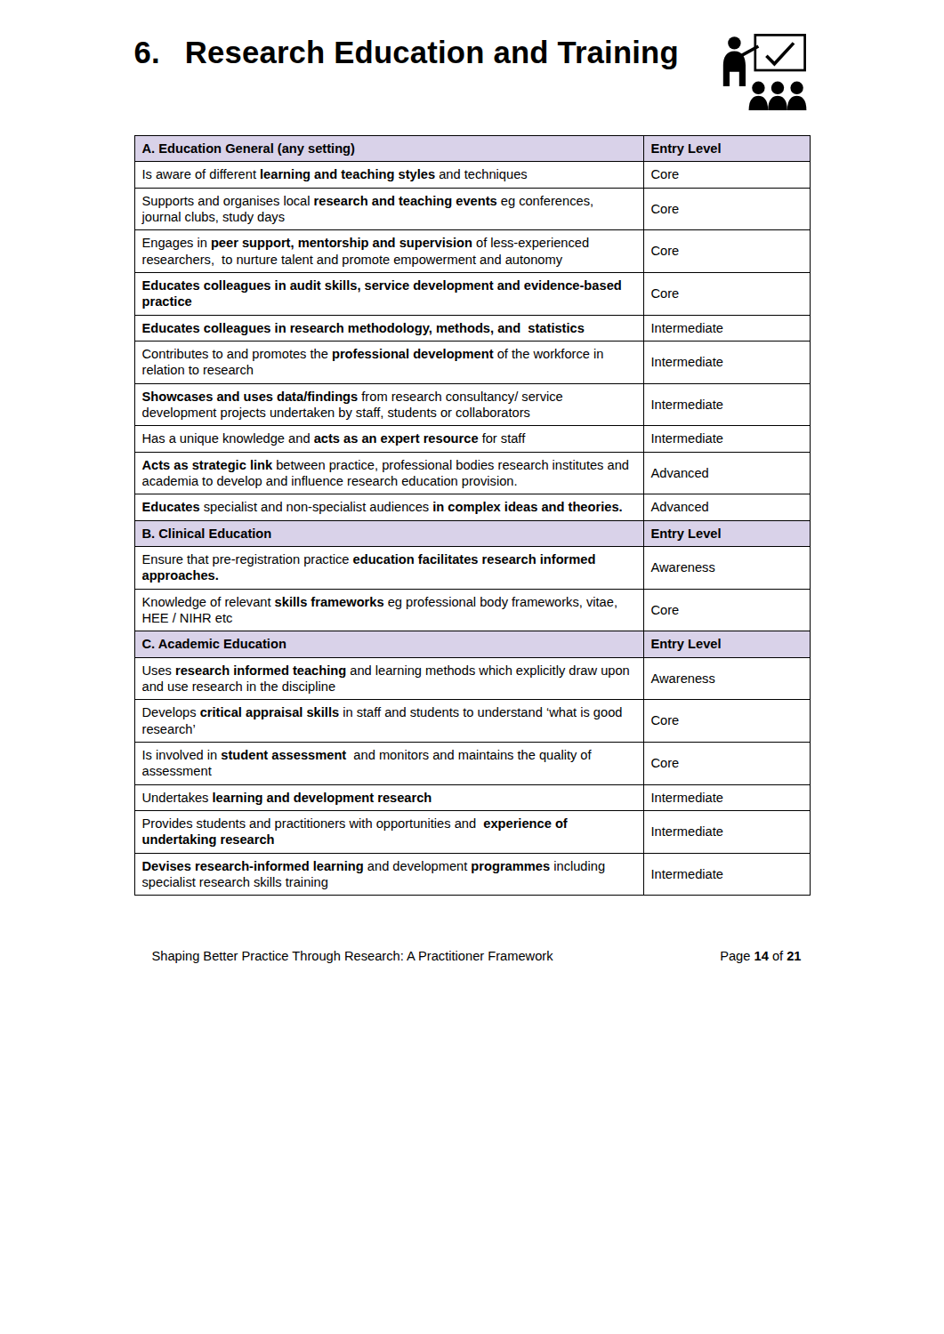6. Research Education and Training
| A. Education General (any setting) | Entry Level |
| Is aware of different learning and teaching styles and techniques | Core |
| Supports and organises local research and teaching events eg conferences, journal clubs, study days | Core |
| Engages in peer support, mentorship and supervision of less-experienced researchers, to nurture talent and promote empowerment and autonomy | Core |
| Educates colleagues in audit skills, service development and evidence-based practice | Core |
| Educates colleagues in research methodology, methods, and statistics | Intermediate |
| Contributes to and promotes the professional development of the workforce in relation to research | Intermediate |
| Showcases and uses data/findings from research consultancy/ service development projects undertaken by staff, students or collaborators | Intermediate |
| Has a unique knowledge and acts as an expert resource for staff | Intermediate |
| Acts as strategic link between practice, professional bodies research institutes and academia to develop and influence research education provision. | Advanced |
| Educates specialist and non-specialist audiences in complex ideas and theories. | Advanced |
| B. Clinical Education | Entry Level |
| Ensure that pre-registration practice education facilitates research informed approaches. | Awareness |
| Knowledge of relevant skills frameworks eg professional body frameworks, vitae, HEE / NIHR etc | Core |
| C. Academic Education | Entry Level |
| Uses research informed teaching and learning methods which explicitly draw upon and use research in the discipline | Awareness |
| Develops critical appraisal skills in staff and students to understand ‘what is good research’ | Core |
| Is involved in student assessment and monitors and maintains the quality of assessment | Core |
| Undertakes learning and development research | Intermediate |
| Provides students and practitioners with opportunities and experience of undertaking research | Intermediate |
| Devises research-informed learning and development programmes including specialist research skills training | Intermediate |
Shaping Better Practice Through Research: A Practitioner Framework
Page 14 of 21